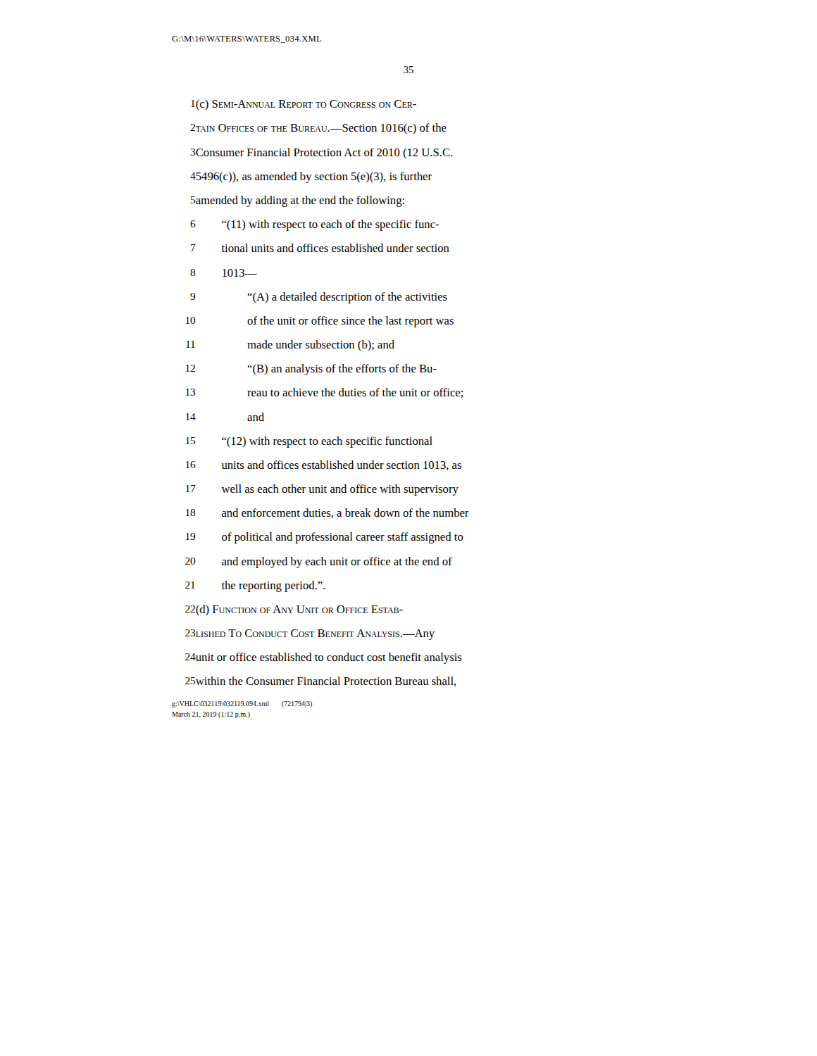G:\M\16\WATERS\WATERS_034.XML
35
| 1 | (c) Semi-Annual Report to Congress on Cer- |
| 2 | tain Offices of the Bureau. —Section 1016(c) of the |
| 3 | Consumer Financial Protection Act of 2010 (12 U.S.C. |
| 4 | 5496(c)), as amended by section 5(e)(3), is further |
| 5 | amended by adding at the end the following: |
| 6 | “(11) with respect to each of the specific func- |
| 7 | tional units and offices established under section |
| 8 | 1013— |
| 9 | “(A) a detailed description of the activities |
| 10 | of the unit or office since the last report was |
| 11 | made under subsection (b); and |
| 12 | “(B) an analysis of the efforts of the Bu- |
| 13 | reau to achieve the duties of the unit or office; |
| 14 | and |
| 15 | “(12) with respect to each specific functional |
| 16 | units and offices established under section 1013, as |
| 17 | well as each other unit and office with supervisory |
| 18 | and enforcement duties, a break down of the number |
| 19 | of political and professional career staff assigned to |
| 20 | and employed by each unit or office at the end of |
| 21 | the reporting period.”. |
| 22 | (d) Function of Any Unit or Office Estab- |
| 23 | lished To Conduct Cost Benefit Analysis. —Any |
| 24 | unit or office established to conduct cost benefit analysis |
| 25 | within the Consumer Financial Protection Bureau shall, |
g:\VHLC\032119\032119.094.xml (721794|3)
March 21, 2019 (1:12 p.m.)